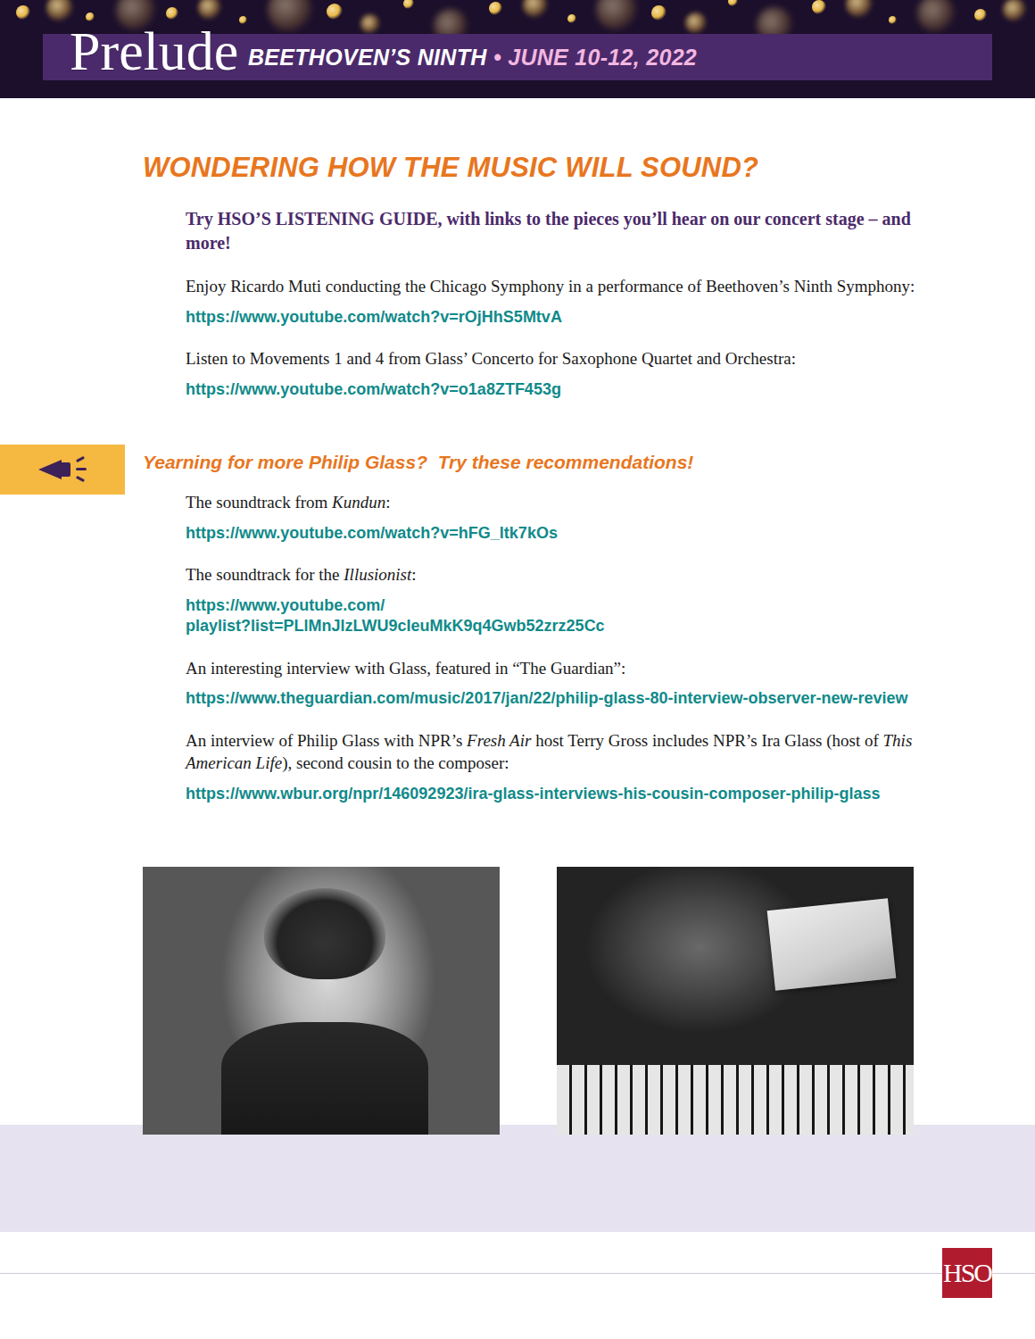BEETHOVEN’S NINTH • JUNE 10-12, 2022
Prelude
WONDERING HOW THE MUSIC WILL SOUND?
Try HSO’S LISTENING GUIDE, with links to the pieces you’ll hear on our concert stage – and more!
Enjoy Ricardo Muti conducting the Chicago Symphony in a performance of Beethoven’s Ninth Symphony:
https://www.youtube.com/watch?v=rOjHhS5MtvA
Listen to Movements 1 and 4 from Glass’ Concerto for Saxophone Quartet and Orchestra:
https://www.youtube.com/watch?v=o1a8ZTF453g
Yearning for more Philip Glass? Try these recommendations!
The soundtrack from Kundun:
https://www.youtube.com/watch?v=hFG_ltk7kOs
The soundtrack for the Illusionist:
https://www.youtube.com/
playlist?list=PLlMnJlzLWU9cIeuMkK9q4Gwb52zrz25Cc
An interesting interview with Glass, featured in “The Guardian”:
https://www.theguardian.com/music/2017/jan/22/philip-glass-80-interview-observer-new-review
An interview of Philip Glass with NPR’s Fresh Air host Terry Gross includes NPR’s Ira Glass (host of This American Life), second cousin to the composer:
https://www.wbur.org/npr/146092923/ira-glass-interviews-his-cousin-composer-philip-glass
HSO